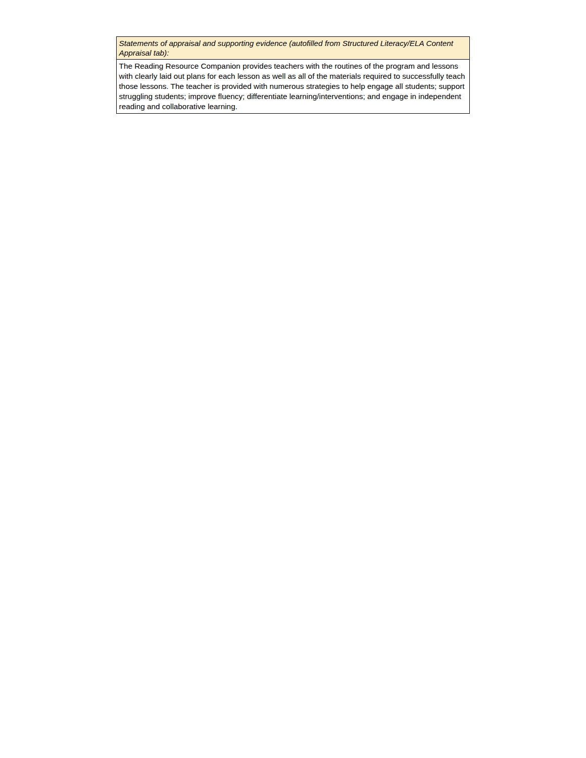| Statements of appraisal and supporting evidence (autofilled from Structured Literacy/ELA Content Appraisal tab): |
| The Reading Resource Companion provides teachers with the routines of the program and lessons with clearly laid out plans for each lesson as well as all of the materials required to successfully teach those lessons. The teacher is provided with numerous strategies to help engage all students; support struggling students; improve fluency; differentiate learning/interventions; and engage in independent reading and collaborative learning. |